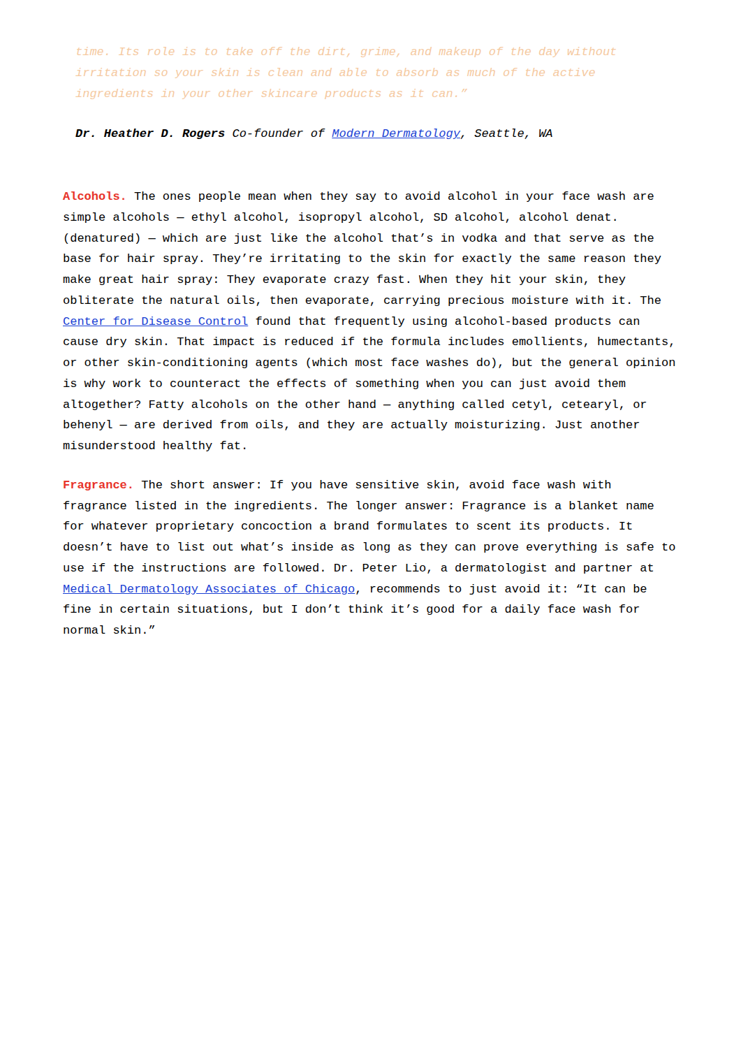time. Its role is to take off the dirt, grime, and makeup of the day without irritation so your skin is clean and able to absorb as much of the active ingredients in your other skincare products as it can.”
Dr. Heather D. Rogers Co-founder of Modern Dermatology, Seattle, WA
Alcohols. The ones people mean when they say to avoid alcohol in your face wash are simple alcohols — ethyl alcohol, isopropyl alcohol, SD alcohol, alcohol denat. (denatured) — which are just like the alcohol that’s in vodka and that serve as the base for hair spray. They’re irritating to the skin for exactly the same reason they make great hair spray: They evaporate crazy fast. When they hit your skin, they obliterate the natural oils, then evaporate, carrying precious moisture with it. The Center for Disease Control found that frequently using alcohol-based products can cause dry skin. That impact is reduced if the formula includes emollients, humectants, or other skin-conditioning agents (which most face washes do), but the general opinion is why work to counteract the effects of something when you can just avoid them altogether? Fatty alcohols on the other hand — anything called cetyl, cetearyl, or behenyl — are derived from oils, and they are actually moisturizing. Just another misunderstood healthy fat.
Fragrance. The short answer: If you have sensitive skin, avoid face wash with fragrance listed in the ingredients. The longer answer: Fragrance is a blanket name for whatever proprietary concoction a brand formulates to scent its products. It doesn’t have to list out what’s inside as long as they can prove everything is safe to use if the instructions are followed. Dr. Peter Lio, a dermatologist and partner at Medical Dermatology Associates of Chicago, recommends to just avoid it: “It can be fine in certain situations, but I don’t think it’s good for a daily face wash for normal skin.”